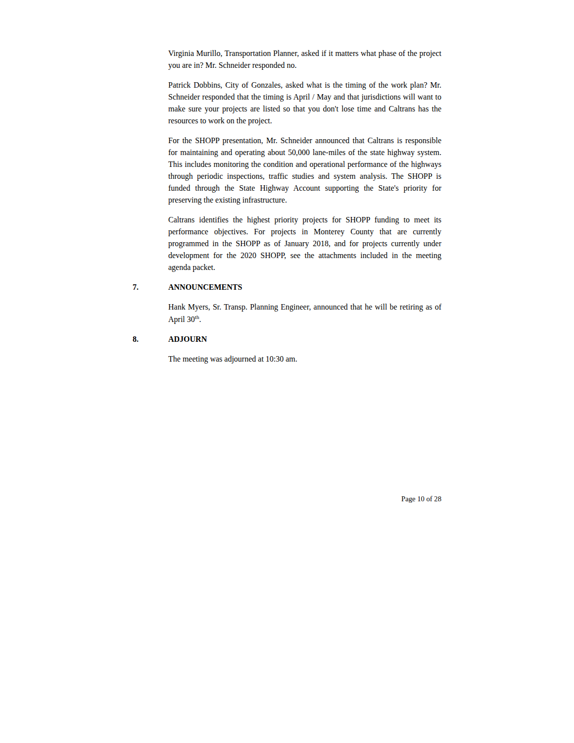Virginia Murillo, Transportation Planner, asked if it matters what phase of the project you are in? Mr. Schneider responded no.
Patrick Dobbins, City of Gonzales, asked what is the timing of the work plan? Mr. Schneider responded that the timing is April / May and that jurisdictions will want to make sure your projects are listed so that you don't lose time and Caltrans has the resources to work on the project.
For the SHOPP presentation, Mr. Schneider announced that Caltrans is responsible for maintaining and operating about 50,000 lane-miles of the state highway system. This includes monitoring the condition and operational performance of the highways through periodic inspections, traffic studies and system analysis. The SHOPP is funded through the State Highway Account supporting the State's priority for preserving the existing infrastructure.
Caltrans identifies the highest priority projects for SHOPP funding to meet its performance objectives. For projects in Monterey County that are currently programmed in the SHOPP as of January 2018, and for projects currently under development for the 2020 SHOPP, see the attachments included in the meeting agenda packet.
7.
ANNOUNCEMENTS
Hank Myers, Sr. Transp. Planning Engineer, announced that he will be retiring as of April 30th.
8.
ADJOURN
The meeting was adjourned at 10:30 am.
Page 10 of 28